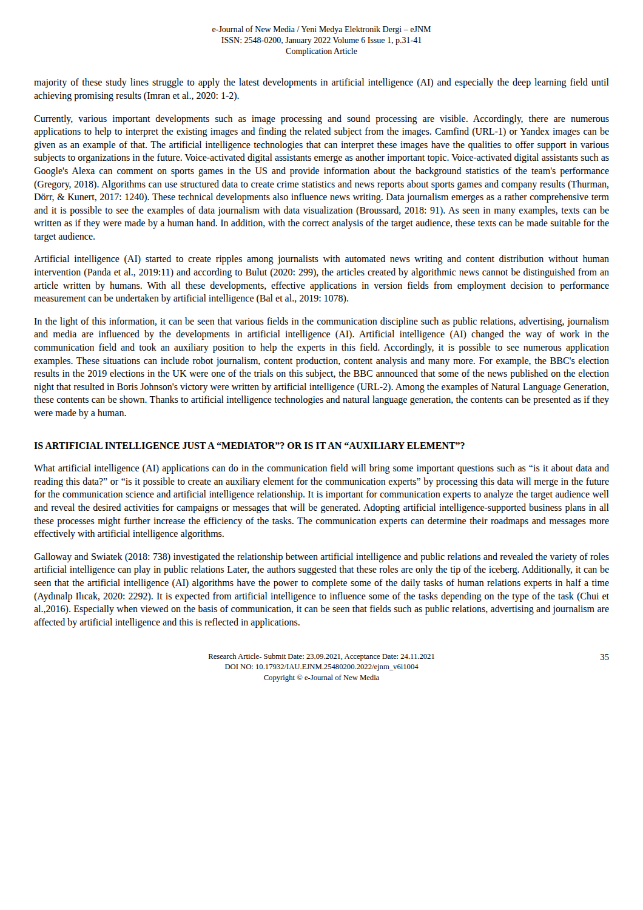e-Journal of New Media / Yeni Medya Elektronik Dergi – eJNM
ISSN: 2548-0200, January 2022 Volume 6 Issue 1, p.31-41
Complication Article
majority of these study lines struggle to apply the latest developments in artificial intelligence (AI) and especially the deep learning field until achieving promising results (Imran et al., 2020: 1-2).
Currently, various important developments such as image processing and sound processing are visible. Accordingly, there are numerous applications to help to interpret the existing images and finding the related subject from the images. Camfind (URL-1) or Yandex images can be given as an example of that. The artificial intelligence technologies that can interpret these images have the qualities to offer support in various subjects to organizations in the future. Voice-activated digital assistants emerge as another important topic. Voice-activated digital assistants such as Google's Alexa can comment on sports games in the US and provide information about the background statistics of the team's performance (Gregory, 2018). Algorithms can use structured data to create crime statistics and news reports about sports games and company results (Thurman, Dörr, & Kunert, 2017: 1240). These technical developments also influence news writing. Data journalism emerges as a rather comprehensive term and it is possible to see the examples of data journalism with data visualization (Broussard, 2018: 91). As seen in many examples, texts can be written as if they were made by a human hand. In addition, with the correct analysis of the target audience, these texts can be made suitable for the target audience.
Artificial intelligence (AI) started to create ripples among journalists with automated news writing and content distribution without human intervention (Panda et al., 2019:11) and according to Bulut (2020: 299), the articles created by algorithmic news cannot be distinguished from an article written by humans. With all these developments, effective applications in version fields from employment decision to performance measurement can be undertaken by artificial intelligence (Bal et al., 2019: 1078).
In the light of this information, it can be seen that various fields in the communication discipline such as public relations, advertising, journalism and media are influenced by the developments in artificial intelligence (AI). Artificial intelligence (AI) changed the way of work in the communication field and took an auxiliary position to help the experts in this field. Accordingly, it is possible to see numerous application examples. These situations can include robot journalism, content production, content analysis and many more. For example, the BBC's election results in the 2019 elections in the UK were one of the trials on this subject, the BBC announced that some of the news published on the election night that resulted in Boris Johnson's victory were written by artificial intelligence (URL-2). Among the examples of Natural Language Generation, these contents can be shown. Thanks to artificial intelligence technologies and natural language generation, the contents can be presented as if they were made by a human.
Is Artificial Intelligence Just a “Mediator”? Or Is It an “Auxiliary Element”?
What artificial intelligence (AI) applications can do in the communication field will bring some important questions such as “is it about data and reading this data?” or “is it possible to create an auxiliary element for the communication experts” by processing this data will merge in the future for the communication science and artificial intelligence relationship. It is important for communication experts to analyze the target audience well and reveal the desired activities for campaigns or messages that will be generated. Adopting artificial intelligence-supported business plans in all these processes might further increase the efficiency of the tasks. The communication experts can determine their roadmaps and messages more effectively with artificial intelligence algorithms.
Galloway and Swiatek (2018: 738) investigated the relationship between artificial intelligence and public relations and revealed the variety of roles artificial intelligence can play in public relations Later, the authors suggested that these roles are only the tip of the iceberg. Additionally, it can be seen that the artificial intelligence (AI) algorithms have the power to complete some of the daily tasks of human relations experts in half a time (Aydınalp Ilıcak, 2020: 2292). It is expected from artificial intelligence to influence some of the tasks depending on the type of the task (Chui et al.,2016). Especially when viewed on the basis of communication, it can be seen that fields such as public relations, advertising and journalism are affected by artificial intelligence and this is reflected in applications.
35
Research Article- Submit Date: 23.09.2021, Acceptance Date: 24.11.2021
DOI NO: 10.17932/IAU.EJNM.25480200.2022/ejnm_v6i1004
Copyright © e-Journal of New Media